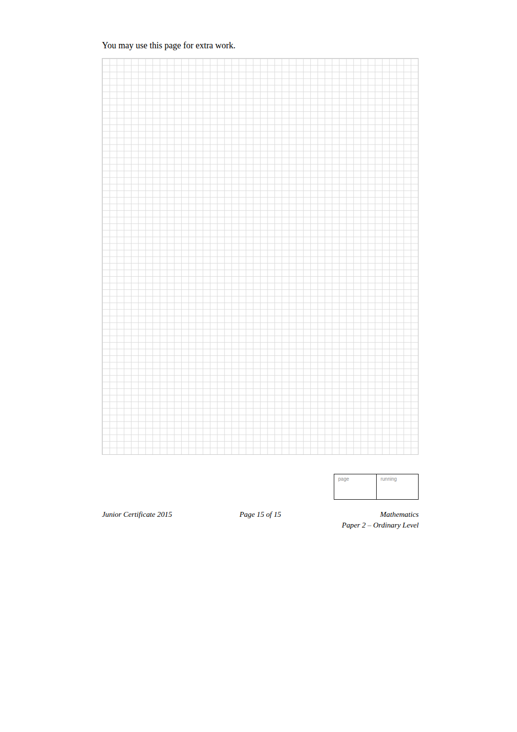You may use this page for extra work.
page
running
Junior Certificate 2015
Page 15 of 15
Mathematics
Paper 2 – Ordinary Level